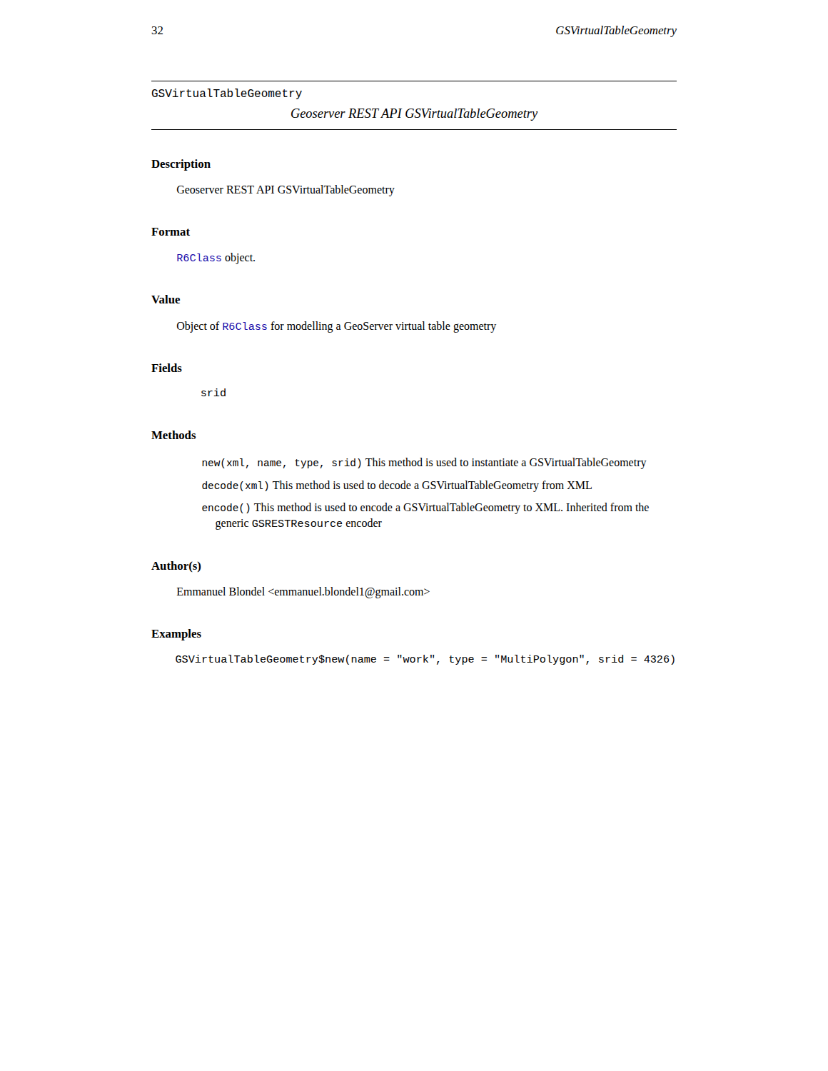32 GSVirtualTableGeometry
GSVirtualTableGeometry
Geoserver REST API GSVirtualTableGeometry
Description
Geoserver REST API GSVirtualTableGeometry
Format
R6Class object.
Value
Object of R6Class for modelling a GeoServer virtual table geometry
Fields
srid
Methods
new(xml, name, type, srid)
This method is used to instantiate a GSVirtualTableGeometry
decode(xml)
This method is used to decode a GSVirtualTableGeometry from XML
encode()
This method is used to encode a GSVirtualTableGeometry to XML. Inherited from the generic GSRESTResource encoder
Author(s)
Emmanuel Blondel <emmanuel.blondel1@gmail.com>
Examples
GSVirtualTableGeometry$new(name = "work", type = "MultiPolygon", srid = 4326)